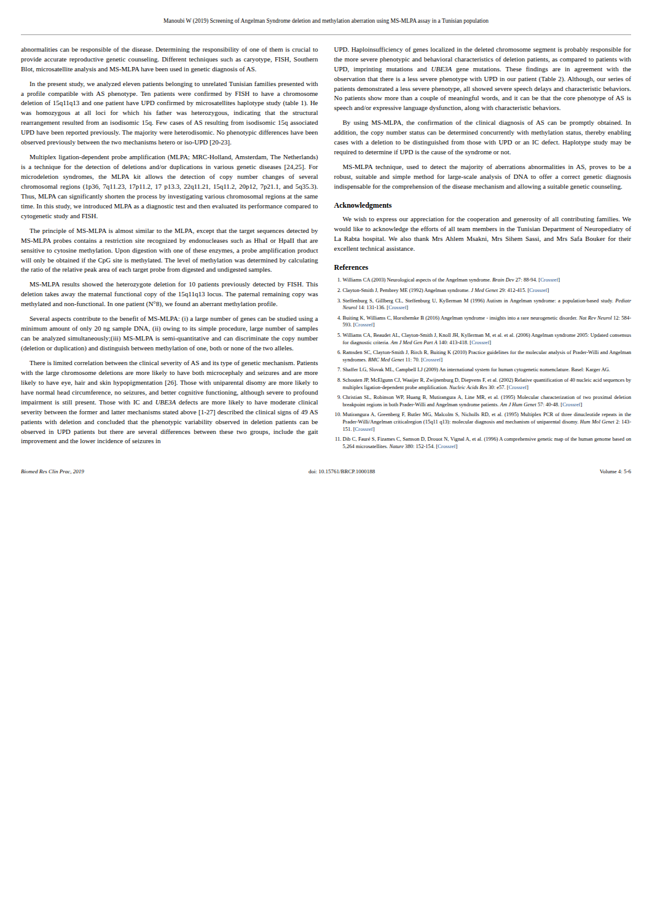Manoubi W (2019) Screening of Angelman Syndrome deletion and methylation aberration using MS-MLPA assay in a Tunisian population
abnormalities can be responsible of the disease. Determining the responsibility of one of them is crucial to provide accurate reproductive genetic counseling. Different techniques such as caryotype, FISH, Southern Blot, microsatellite analysis and MS-MLPA have been used in genetic diagnosis of AS.
In the present study, we analyzed eleven patients belonging to unrelated Tunisian families presented with a profile compatible with AS phenotype. Ten patients were confirmed by FISH to have a chromosome deletion of 15q11q13 and one patient have UPD confirmed by microsatellites haplotype study (table 1). He was homozygous at all loci for which his father was heterozygous, indicating that the structural rearrangement resulted from an isodisomic 15q. Few cases of AS resulting from isodisomic 15q associated UPD have been reported previously. The majority were heterodisomic. No phenotypic differences have been observed previously between the two mechanisms hetero or iso-UPD [20-23].
Multiplex ligation-dependent probe amplification (MLPA; MRC-Holland, Amsterdam, The Netherlands) is a technique for the detection of deletions and/or duplications in various genetic diseases [24,25]. For microdeletion syndromes, the MLPA kit allows the detection of copy number changes of several chromosomal regions (1p36, 7q11.23, 17p11.2, 17 p13.3, 22q11.21, 15q11.2, 20p12, 7p21.1, and 5q35.3). Thus, MLPA can significantly shorten the process by investigating various chromosomal regions at the same time. In this study, we introduced MLPA as a diagnostic test and then evaluated its performance compared to cytogenetic study and FISH.
The principle of MS-MLPA is almost similar to the MLPA, except that the target sequences detected by MS-MLPA probes contains a restriction site recognized by endonucleases such as HhaI or HpaII that are sensitive to cytosine methylation. Upon digestion with one of these enzymes, a probe amplification product will only be obtained if the CpG site is methylated. The level of methylation was determined by calculating the ratio of the relative peak area of each target probe from digested and undigested samples.
MS-MLPA results showed the heterozygote deletion for 10 patients previously detected by FISH. This deletion takes away the maternal functional copy of the 15q11q13 locus. The paternal remaining copy was methylated and non-functional. In one patient (N°8), we found an aberrant methylation profile.
Several aspects contribute to the benefit of MS-MLPA: (i) a large number of genes can be studied using a minimum amount of only 20 ng sample DNA, (ii) owing to its simple procedure, large number of samples can be analyzed simultaneously;(iii) MS-MLPA is semi-quantitative and can discriminate the copy number (deletion or duplication) and distinguish between methylation of one, both or none of the two alleles.
There is limited correlation between the clinical severity of AS and its type of genetic mechanism. Patients with the large chromosome deletions are more likely to have both microcephaly and seizures and are more likely to have eye, hair and skin hypopigmentation [26]. Those with uniparental disomy are more likely to have normal head circumference, no seizures, and better cognitive functioning, although severe to profound impairment is still present. Those with IC and UBE3A defects are more likely to have moderate clinical severity between the former and latter mechanisms stated above [1-27] described the clinical signs of 49 AS patients with deletion and concluded that the phenotypic variability observed in deletion patients can be observed in UPD patients but there are several differences between these two groups, include the gait improvement and the lower incidence of seizures in
UPD. Haploinsufficiency of genes localized in the deleted chromosome segment is probably responsible for the more severe phenotypic and behavioral characteristics of deletion patients, as compared to patients with UPD, imprinting mutations and UBE3A gene mutations. These findings are in agreement with the observation that there is a less severe phenotype with UPD in our patient (Table 2). Although, our series of patients demonstrated a less severe phenotype, all showed severe speech delays and characteristic behaviors. No patients show more than a couple of meaningful words, and it can be that the core phenotype of AS is speech and/or expressive language dysfunction, along with characteristic behaviors.
By using MS-MLPA, the confirmation of the clinical diagnosis of AS can be promptly obtained. In addition, the copy number status can be determined concurrently with methylation status, thereby enabling cases with a deletion to be distinguished from those with UPD or an IC defect. Haplotype study may be required to determine if UPD is the cause of the syndrome or not.
MS-MLPA technique, used to detect the majority of aberrations abnormalities in AS, proves to be a robust, suitable and simple method for large-scale analysis of DNA to offer a correct genetic diagnosis indispensable for the comprehension of the disease mechanism and allowing a suitable genetic counseling.
Acknowledgments
We wish to express our appreciation for the cooperation and generosity of all contributing families. We would like to acknowledge the efforts of all team members in the Tunisian Department of Neuropediatry of La Rabta hospital. We also thank Mrs Ahlem Msakni, Mrs Sihem Sassi, and Mrs Safa Bouker for their excellent technical assistance.
References
Williams CA (2003) Neurological aspects of the Angelman syndrome. Brain Dev 27: 88-94. [Crossref]
Clayton-Smith J, Pembrey ME (1992) Angelman syndrome. J Med Genet 29: 412-415. [Crossref]
Steffenburg S, Gillberg CL, Steffenburg U, Kyllerman M (1996) Autism in Angelman syndrome: a population-based study. Pediatr Neurol 14: 131-136. [Crossref]
Buiting K, Williams C, Horsthemke B (2016) Angelman syndrome - insights into a rare neurogenetic disorder. Nat Rev Neurol 12: 584-593. [Crossref]
Williams CA, Beaudet AL, Clayton-Smith J, Knoll JH, Kyllerman M, et al. et al. (2006) Angelman syndrome 2005: Updated consensus for diagnostic criteria. Am J Med Gen Part A 140: 413-418. [Crossref]
Ramsden SC, Clayton-Smith J, Birch R, Buiting K (2010) Practice guidelines for the molecular analysis of Prader-Willi and Angelman syndromes. BMC Med Genet 11: 70. [Crossref]
Shaffer LG, Slovak ML, Campbell LJ (2009) An international system for human cytogenetic nomenclature. Basel: Karger AG.
Schouten JP, McElgunn CJ, Waaijer R, Zwijnenburg D, Diepvens F, et al. (2002) Relative quantification of 40 nucleic acid sequences by multiplex ligation-dependent probe amplification. Nucleic Acids Res 30: e57. [Crossref]
Christian SL, Robinson WP, Huang B, Mutirangura A, Line MR, et al. (1995) Molecular characterization of two proximal deletion breakpoint regions in both Prader-Willi and Angelman syndrome patients. Am J Hum Genet 57: 40-48. [Crossref]
Mutirangura A, Greenberg F, Butler MG, Malcolm S, Nicholls RD, et al. (1995) Multiplex PCR of three dinucleotide repeats in the Prader-Willi/Angelman criticalregion (15q11 q13): molecular diagnosis and mechanism of uniparental disomy. Hum Mol Genet 2: 143-151. [Crossref]
Dib C, Fauré S, Fizames C, Samson D, Drouot N, Vignal A, et al. (1996) A comprehensive genetic map of the human genome based on 5,264 microsatellites. Nature 380: 152-154. [Crossref]
Biomed Res Clin Prac, 2019
doi: 10.15761/BRCP.1000188
Volume 4: 5-6